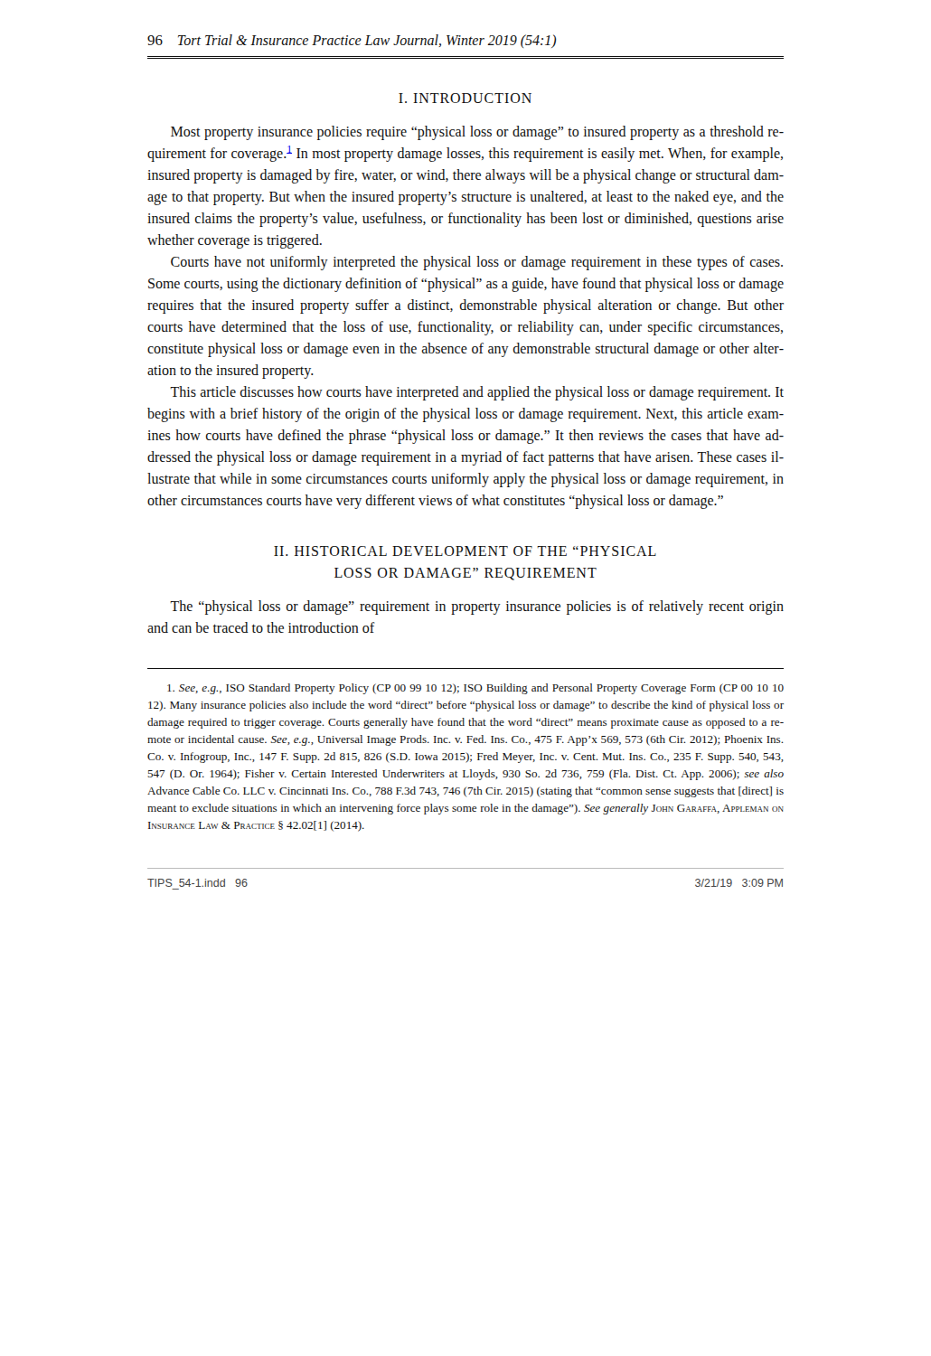96 Tort Trial & Insurance Practice Law Journal, Winter 2019 (54:1)
I. Introduction
Most property insurance policies require “physical loss or damage” to insured property as a threshold requirement for coverage.1 In most property damage losses, this requirement is easily met. When, for example, insured property is damaged by fire, water, or wind, there always will be a physical change or structural damage to that property. But when the insured property’s structure is unaltered, at least to the naked eye, and the insured claims the property’s value, usefulness, or functionality has been lost or diminished, questions arise whether coverage is triggered.
Courts have not uniformly interpreted the physical loss or damage requirement in these types of cases. Some courts, using the dictionary definition of “physical” as a guide, have found that physical loss or damage requires that the insured property suffer a distinct, demonstrable physical alteration or change. But other courts have determined that the loss of use, functionality, or reliability can, under specific circumstances, constitute physical loss or damage even in the absence of any demonstrable structural damage or other alteration to the insured property.
This article discusses how courts have interpreted and applied the physical loss or damage requirement. It begins with a brief history of the origin of the physical loss or damage requirement. Next, this article examines how courts have defined the phrase “physical loss or damage.” It then reviews the cases that have addressed the physical loss or damage requirement in a myriad of fact patterns that have arisen. These cases illustrate that while in some circumstances courts uniformly apply the physical loss or damage requirement, in other circumstances courts have very different views of what constitutes “physical loss or damage.”
II. Historical Development of the “Physical
Loss or Damage” Requirement
The “physical loss or damage” requirement in property insurance policies is of relatively recent origin and can be traced to the introduction of
1. See, e.g., ISO Standard Property Policy (CP 00 99 10 12); ISO Building and Personal Property Coverage Form (CP 00 10 10 12). Many insurance policies also include the word “direct” before “physical loss or damage” to describe the kind of physical loss or damage required to trigger coverage. Courts generally have found that the word “direct” means proximate cause as opposed to a remote or incidental cause. See, e.g., Universal Image Prods. Inc. v. Fed. Ins. Co., 475 F. App’x 569, 573 (6th Cir. 2012); Phoenix Ins. Co. v. Infogroup, Inc., 147 F. Supp. 2d 815, 826 (S.D. Iowa 2015); Fred Meyer, Inc. v. Cent. Mut. Ins. Co., 235 F. Supp. 540, 543, 547 (D. Or. 1964); Fisher v. Certain Interested Underwriters at Lloyds, 930 So. 2d 736, 759 (Fla. Dist. Ct. App. 2006); see also Advance Cable Co. LLC v. Cincinnati Ins. Co., 788 F.3d 743, 746 (7th Cir. 2015) (stating that “common sense suggests that [direct] is meant to exclude situations in which an intervening force plays some role in the damage”). See generally John Garaffa, Appleman on Insurance Law & Practice § 42.02[1] (2014).
TIPS_54-1.indd 96 3/21/19 3:09 PM